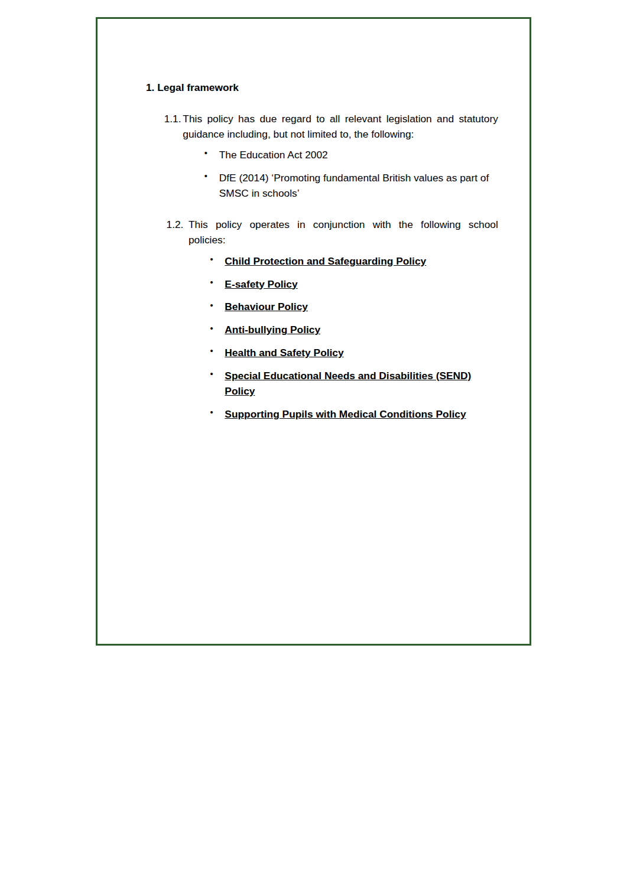1. Legal framework
1.1.
This policy has due regard to all relevant legislation and statutory guidance including, but not limited to, the following:
The Education Act 2002
DfE (2014) ‘Promoting fundamental British values as part of SMSC in schools’
1.2.
This policy operates in conjunction with the following school policies:
Child Protection and Safeguarding Policy
E-safety Policy
Behaviour Policy
Anti-bullying Policy
Health and Safety Policy
Special Educational Needs and Disabilities (SEND) Policy
Supporting Pupils with Medical Conditions Policy